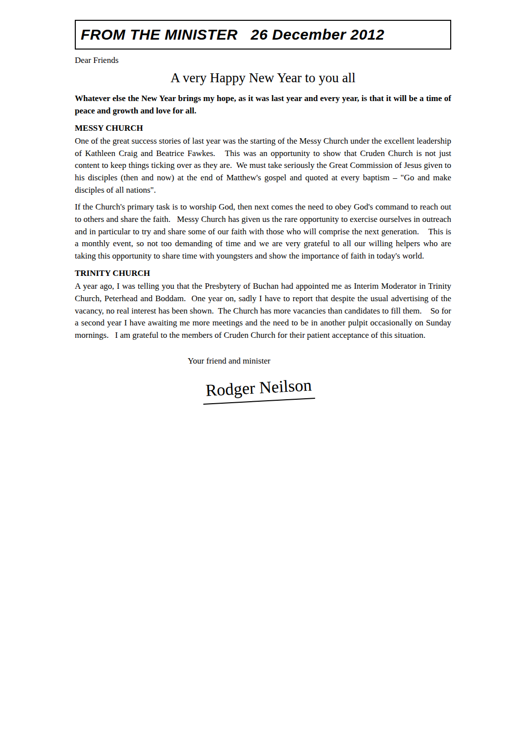FROM THE MINISTER 26 December 2012
Dear Friends
A very Happy New Year to you all
Whatever else the New Year brings my hope, as it was last year and every year, is that it will be a time of peace and growth and love for all.
Messy Church
One of the great success stories of last year was the starting of the Messy Church under the excellent leadership of Kathleen Craig and Beatrice Fawkes. This was an opportunity to show that Cruden Church is not just content to keep things ticking over as they are. We must take seriously the Great Commission of Jesus given to his disciples (then and now) at the end of Matthew's gospel and quoted at every baptism – "Go and make disciples of all nations".
If the Church's primary task is to worship God, then next comes the need to obey God's command to reach out to others and share the faith. Messy Church has given us the rare opportunity to exercise ourselves in outreach and in particular to try and share some of our faith with those who will comprise the next generation. This is a monthly event, so not too demanding of time and we are very grateful to all our willing helpers who are taking this opportunity to share time with youngsters and show the importance of faith in today's world.
Trinity Church
A year ago, I was telling you that the Presbytery of Buchan had appointed me as Interim Moderator in Trinity Church, Peterhead and Boddam. One year on, sadly I have to report that despite the usual advertising of the vacancy, no real interest has been shown. The Church has more vacancies than candidates to fill them. So for a second year I have awaiting me more meetings and the need to be in another pulpit occasionally on Sunday mornings. I am grateful to the members of Cruden Church for their patient acceptance of this situation.
Your friend and minister
Rodger Neilson